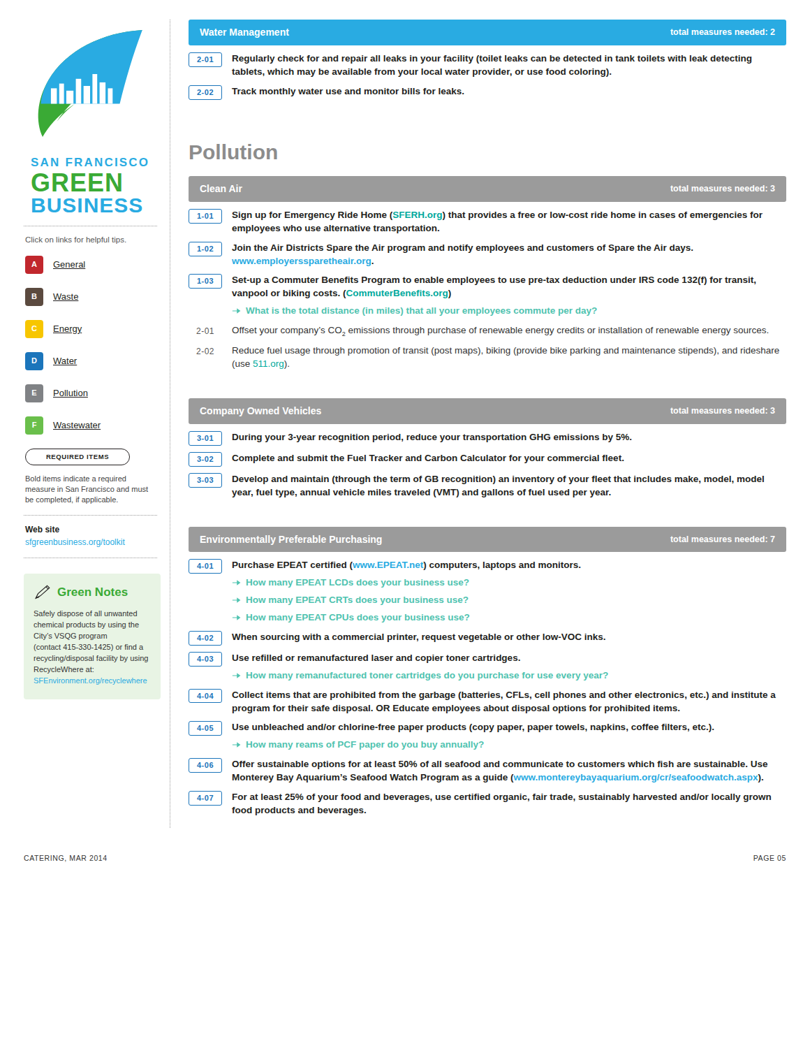SAN FRANCISCO
GREEN
BUSINESS
Click on links for helpful tips.
AGeneral
BWaste
CEnergy
DWater
EPollution
FWastewater
REQUIRED ITEMS
Bold items indicate a required measure in San Francisco and must be completed, if applicable.
Web site sfgreenbusiness.org/toolkit
Green Notes
Safely dispose of all unwanted chemical products by using the City’s VSQG program
(contact 415-330-1425) or find a recycling/disposal facility by using RecycleWhere at:
SFEnvironment.org/recyclewhere
Water Management total measures needed: 2
| 2-01 | Regularly check for and repair all leaks in your facility (toilet leaks can be detected in tank toilets with leak detecting tablets, which may be available from your local water provider, or use food coloring). |
| 2-02 | Track monthly water use and monitor bills for leaks. |
Pollution
Clean Air total measures needed: 3
| 1-01 | Sign up for Emergency Ride Home ( SFERH.org ) that provides a free or low-cost ride home in cases of emergencies for employees who use alternative transportation. |
| 1-02 | Join the Air Districts Spare the Air program and notify employees and customers of Spare the Air days. www.employerssparetheair.org . |
| 1-03 | Set-up a Commuter Benefits Program to enable employees to use pre-tax deduction under IRS code 132(f) for transit, vanpool or biking costs. ( CommuterBenefits.org ) What is the total distance (in miles) that all your employees commute per day? |
| 2-01 | Offset your company’s CO 2 emissions through purchase of renewable energy credits or installation of renewable energy sources. |
| 2-02 | Reduce fuel usage through promotion of transit (post maps), biking (provide bike parking and maintenance stipends), and rideshare (use 511.org ). |
Company Owned Vehicles total measures needed: 3
| 3-01 | During your 3-year recognition period, reduce your transportation GHG emissions by 5%. |
| 3-02 | Complete and submit the Fuel Tracker and Carbon Calculator for your commercial fleet. |
| 3-03 | Develop and maintain (through the term of GB recognition) an inventory of your fleet that includes make, model, model year, fuel type, annual vehicle miles traveled (VMT) and gallons of fuel used per year. |
Environmentally Preferable Purchasing total measures needed: 7
| 4-01 | Purchase EPEAT certified ( www.EPEAT.net ) computers, laptops and monitors. How many EPEAT LCDs does your business use? How many EPEAT CRTs does your business use? How many EPEAT CPUs does your business use? |
| 4-02 | When sourcing with a commercial printer, request vegetable or other low-VOC inks. |
| 4-03 | Use refilled or remanufactured laser and copier toner cartridges. How many remanufactured toner cartridges do you purchase for use every year? |
| 4-04 | Collect items that are prohibited from the garbage (batteries, CFLs, cell phones and other electronics, etc.) and institute a program for their safe disposal. OR Educate employees about disposal options for prohibited items. |
| 4-05 | Use unbleached and/or chlorine-free paper products (copy paper, paper towels, napkins, coffee filters, etc.). How many reams of PCF paper do you buy annually? |
| 4-06 | Offer sustainable options for at least 50% of all seafood and communicate to customers which fish are sustainable. Use Monterey Bay Aquarium’s Seafood Watch Program as a guide ( www.montereybayaquarium.org/cr/seafoodwatch.aspx ). |
| 4-07 | For at least 25% of your food and beverages, use certified organic, fair trade, sustainably harvested and/or locally grown food products and beverages. |
CATERING, MAR 2014 PAGE 05